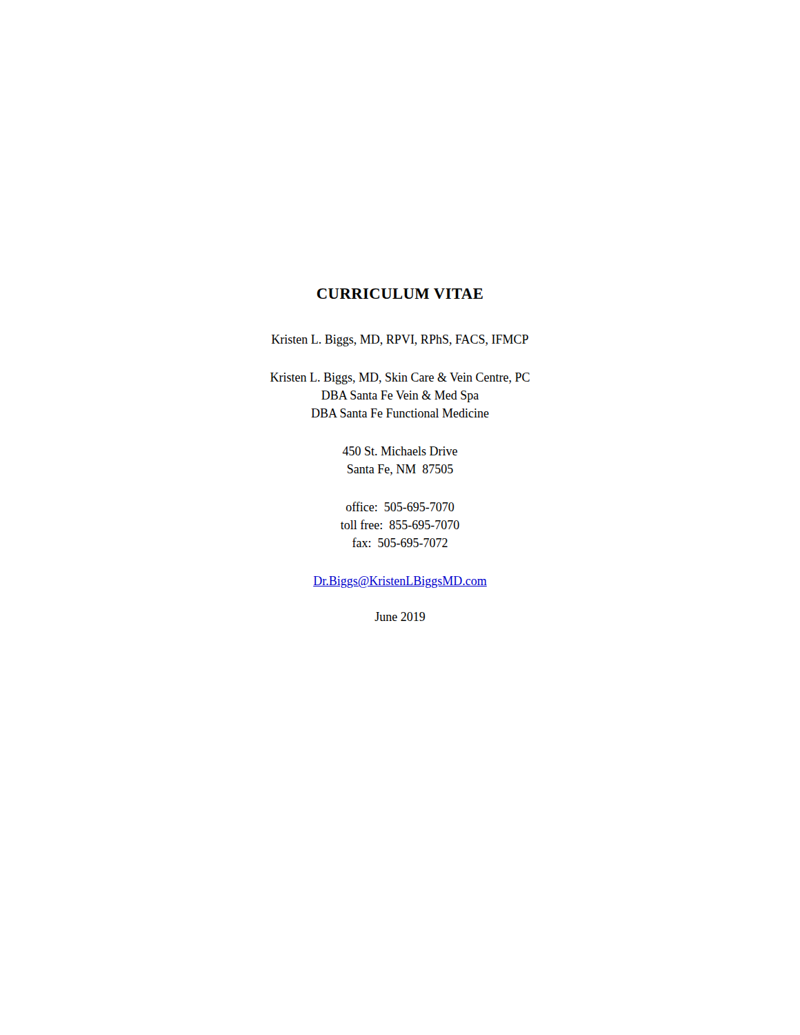CURRICULUM VITAE
Kristen L. Biggs, MD, RPVI, RPhS, FACS, IFMCP
Kristen L. Biggs, MD, Skin Care & Vein Centre, PC
DBA Santa Fe Vein & Med Spa
DBA Santa Fe Functional Medicine
450 St. Michaels Drive
Santa Fe, NM 87505
office: 505-695-7070
toll free: 855-695-7070
fax: 505-695-7072
Dr.Biggs@KristenLBiggsMD.com
June 2019